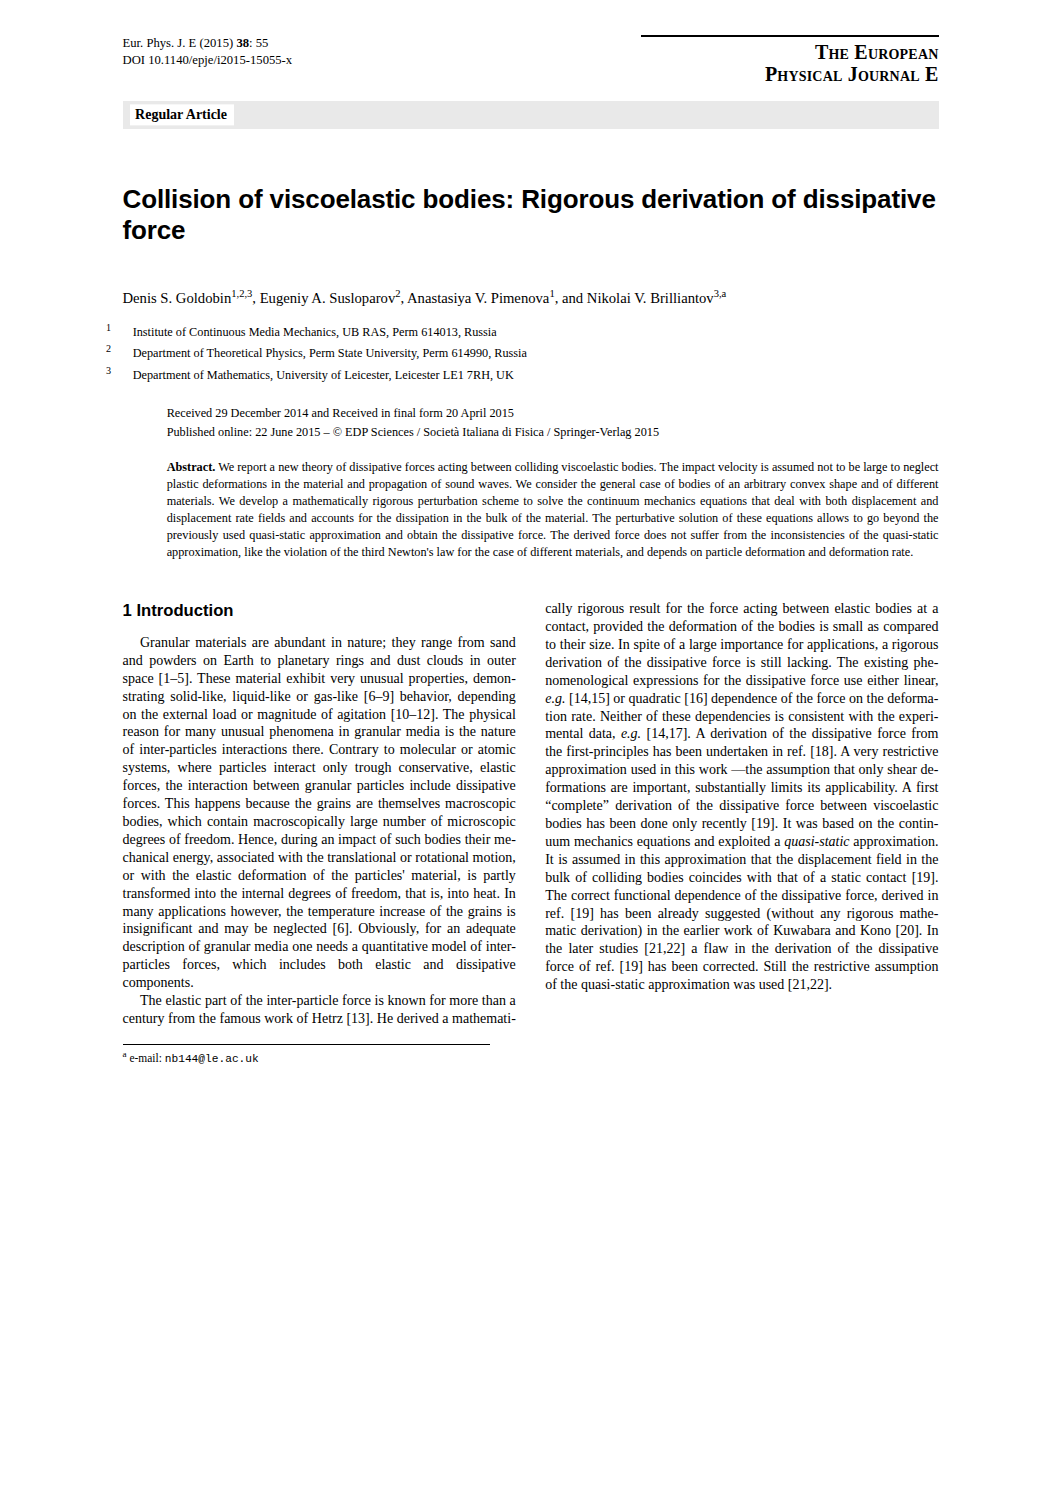Eur. Phys. J. E (2015) 38: 55
DOI 10.1140/epje/i2015-15055-x
The European
Physical Journal E
Regular Article
Collision of viscoelastic bodies: Rigorous derivation of dissipative force
Denis S. Goldobin1,2,3, Eugeniy A. Susloparov2, Anastasiya V. Pimenova1, and Nikolai V. Brilliantov3,a
1 Institute of Continuous Media Mechanics, UB RAS, Perm 614013, Russia
2 Department of Theoretical Physics, Perm State University, Perm 614990, Russia
3 Department of Mathematics, University of Leicester, Leicester LE1 7RH, UK
Received 29 December 2014 and Received in final form 20 April 2015
Published online: 22 June 2015 – © EDP Sciences / Società Italiana di Fisica / Springer-Verlag 2015
Abstract. We report a new theory of dissipative forces acting between colliding viscoelastic bodies. The impact velocity is assumed not to be large to neglect plastic deformations in the material and propagation of sound waves. We consider the general case of bodies of an arbitrary convex shape and of different materials. We develop a mathematically rigorous perturbation scheme to solve the continuum mechanics equations that deal with both displacement and displacement rate fields and accounts for the dissipation in the bulk of the material. The perturbative solution of these equations allows to go beyond the previously used quasi-static approximation and obtain the dissipative force. The derived force does not suffer from the inconsistencies of the quasi-static approximation, like the violation of the third Newton's law for the case of different materials, and depends on particle deformation and deformation rate.
1 Introduction
Granular materials are abundant in nature; they range from sand and powders on Earth to planetary rings and dust clouds in outer space [1–5]. These material exhibit very unusual properties, demonstrating solid-like, liquid-like or gas-like [6–9] behavior, depending on the external load or magnitude of agitation [10–12]. The physical reason for many unusual phenomena in granular media is the nature of inter-particles interactions there. Contrary to molecular or atomic systems, where particles interact only trough conservative, elastic forces, the interaction between granular particles include dissipative forces. This happens because the grains are themselves macroscopic bodies, which contain macroscopically large number of microscopic degrees of freedom. Hence, during an impact of such bodies their mechanical energy, associated with the translational or rotational motion, or with the elastic deformation of the particles' material, is partly transformed into the internal degrees of freedom, that is, into heat. In many applications however, the temperature increase of the grains is insignificant and may be neglected [6]. Obviously, for an adequate description of granular media one needs a quantitative model of inter-particles forces, which includes both elastic and dissipative components.
The elastic part of the inter-particle force is known for more than a century from the famous work of Hetrz [13]. He derived a mathematically rigorous result for the force acting between elastic bodies at a contact, provided the deformation of the bodies is small as compared to their size. In spite of a large importance for applications, a rigorous derivation of the dissipative force is still lacking. The existing phenomenological expressions for the dissipative force use either linear, e.g. [14,15] or quadratic [16] dependence of the force on the deformation rate. Neither of these dependencies is consistent with the experimental data, e.g. [14,17]. A derivation of the dissipative force from the first-principles has been undertaken in ref. [18]. A very restrictive approximation used in this work —the assumption that only shear deformations are important, substantially limits its applicability. A first “complete” derivation of the dissipative force between viscoelastic bodies has been done only recently [19]. It was based on the continuum mechanics equations and exploited a quasi-static approximation. It is assumed in this approximation that the displacement field in the bulk of colliding bodies coincides with that of a static contact [19]. The correct functional dependence of the dissipative force, derived in ref. [19] has been already suggested (without any rigorous mathematic derivation) in the earlier work of Kuwabara and Kono [20]. In the later studies [21,22] a flaw in the derivation of the dissipative force of ref. [19] has been corrected. Still the restrictive assumption of the quasi-static approximation was used [21,22].
a e-mail: nb144@le.ac.uk